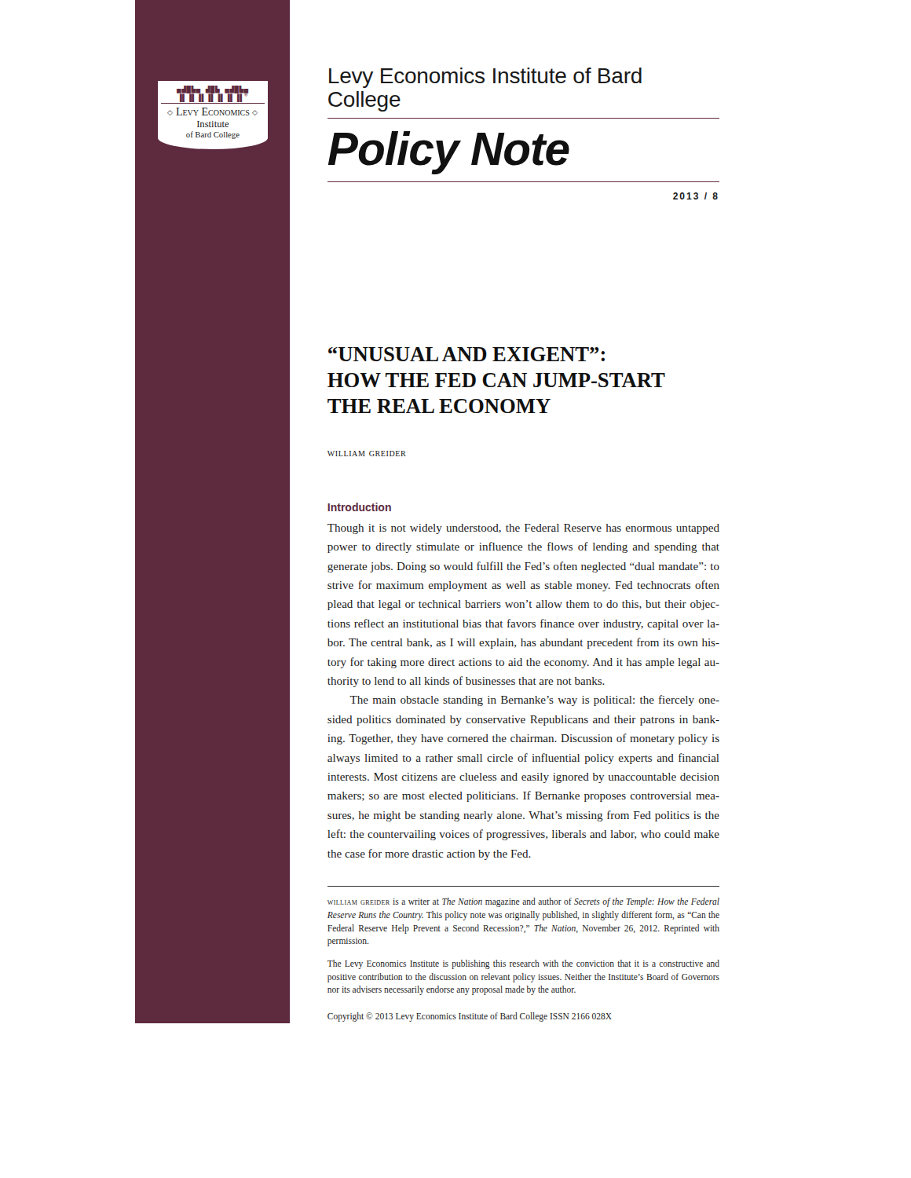▄▟█▙▄ ▟█▙ ▄▟█▙▄
▐▌▐▌▐▌▐▌▐▌▐▌▐▌®
◇ Levy Economics ◇
Institute
of Bard College
Levy Economics Institute of Bard College
Policy Note
2013 / 8
“UNUSUAL AND EXIGENT”:
HOW THE FED CAN JUMP-START
THE REAL ECONOMY
william greider
Introduction
Though it is not widely understood, the Federal Reserve has enormous untapped power to directly stimulate or influence the flows of lending and spending that generate jobs. Doing so would fulfill the Fed’s often neglected “dual mandate”: to strive for maximum employment as well as stable money. Fed technocrats often plead that legal or technical barriers won’t allow them to do this, but their objections reflect an institutional bias that favors finance over industry, capital over labor. The central bank, as I will explain, has abundant precedent from its own history for taking more direct actions to aid the economy. And it has ample legal authority to lend to all kinds of businesses that are not banks.
The main obstacle standing in Bernanke’s way is political: the fiercely one-sided politics dominated by conservative Republicans and their patrons in banking. Together, they have cornered the chairman. Discussion of monetary policy is always limited to a rather small circle of influential policy experts and financial interests. Most citizens are clueless and easily ignored by unaccountable decision makers; so are most elected politicians. If Bernanke proposes controversial measures, he might be standing nearly alone. What’s missing from Fed politics is the left: the countervailing voices of progressives, liberals and labor, who could make the case for more drastic action by the Fed.
william greider is a writer at The Nation magazine and author of Secrets of the Temple: How the Federal Reserve Runs the Country. This policy note was originally published, in slightly different form, as “Can the Federal Reserve Help Prevent a Second Recession?,” The Nation, November 26, 2012. Reprinted with permission.
The Levy Economics Institute is publishing this research with the conviction that it is a constructive and positive contribution to the discussion on relevant policy issues. Neither the Institute’s Board of Governors nor its advisers necessarily endorse any proposal made by the author.
Copyright © 2013 Levy Economics Institute of Bard College ISSN 2166 028X